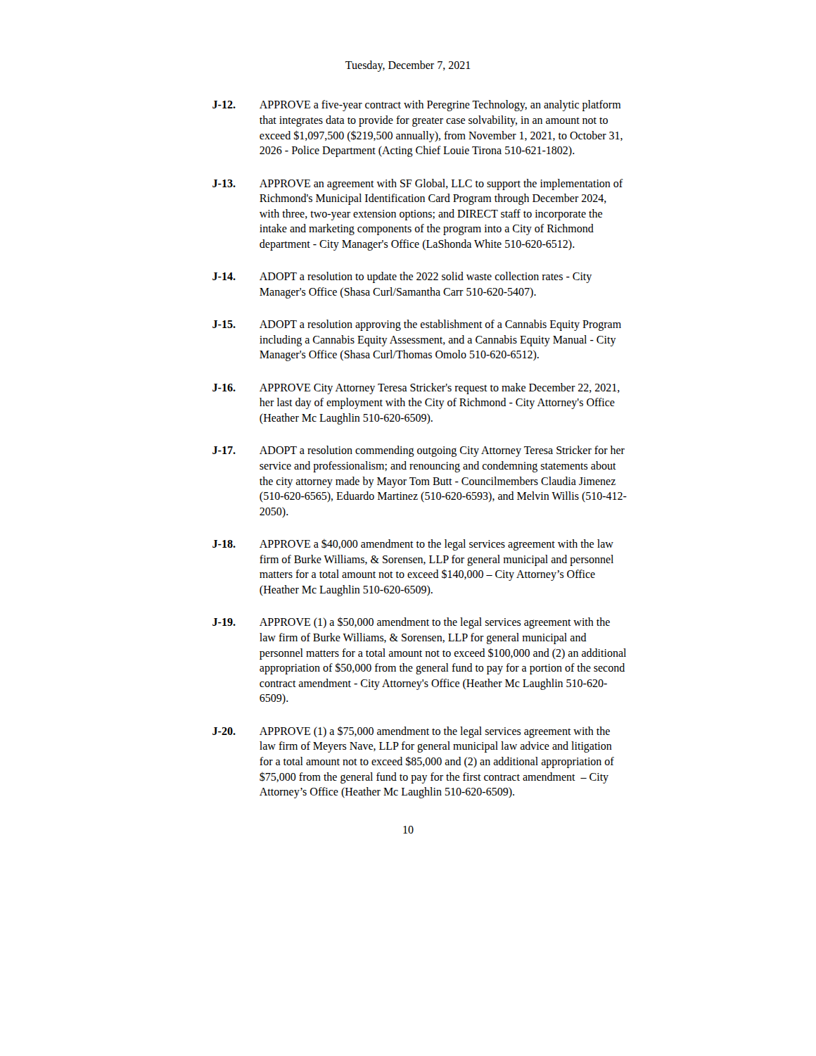Tuesday, December 7, 2021
J-12.
APPROVE a five-year contract with Peregrine Technology, an analytic platform that integrates data to provide for greater case solvability, in an amount not to exceed $1,097,500 ($219,500 annually), from November 1, 2021, to October 31, 2026 - Police Department (Acting Chief Louie Tirona 510-621-1802).
J-13.
APPROVE an agreement with SF Global, LLC to support the implementation of Richmond's Municipal Identification Card Program through December 2024, with three, two-year extension options; and DIRECT staff to incorporate the intake and marketing components of the program into a City of Richmond department - City Manager's Office (LaShonda White 510-620-6512).
J-14.
ADOPT a resolution to update the 2022 solid waste collection rates - City Manager's Office (Shasa Curl/Samantha Carr 510-620-5407).
J-15.
ADOPT a resolution approving the establishment of a Cannabis Equity Program including a Cannabis Equity Assessment, and a Cannabis Equity Manual - City Manager's Office (Shasa Curl/Thomas Omolo 510-620-6512).
J-16.
APPROVE City Attorney Teresa Stricker's request to make December 22, 2021, her last day of employment with the City of Richmond - City Attorney's Office (Heather Mc Laughlin 510-620-6509).
J-17.
ADOPT a resolution commending outgoing City Attorney Teresa Stricker for her service and professionalism; and renouncing and condemning statements about the city attorney made by Mayor Tom Butt - Councilmembers Claudia Jimenez (510-620-6565), Eduardo Martinez (510-620-6593), and Melvin Willis (510-412-2050).
J-18.
APPROVE a $40,000 amendment to the legal services agreement with the law firm of Burke Williams, & Sorensen, LLP for general municipal and personnel matters for a total amount not to exceed $140,000 – City Attorney’s Office (Heather Mc Laughlin 510-620-6509).
J-19.
APPROVE (1) a $50,000 amendment to the legal services agreement with the law firm of Burke Williams, & Sorensen, LLP for general municipal and personnel matters for a total amount not to exceed $100,000 and (2) an additional appropriation of $50,000 from the general fund to pay for a portion of the second contract amendment - City Attorney's Office (Heather Mc Laughlin 510-620-6509).
J-20.
APPROVE (1) a $75,000 amendment to the legal services agreement with the law firm of Meyers Nave, LLP for general municipal law advice and litigation for a total amount not to exceed $85,000 and (2) an additional appropriation of $75,000 from the general fund to pay for the first contract amendment – City Attorney’s Office (Heather Mc Laughlin 510-620-6509).
10